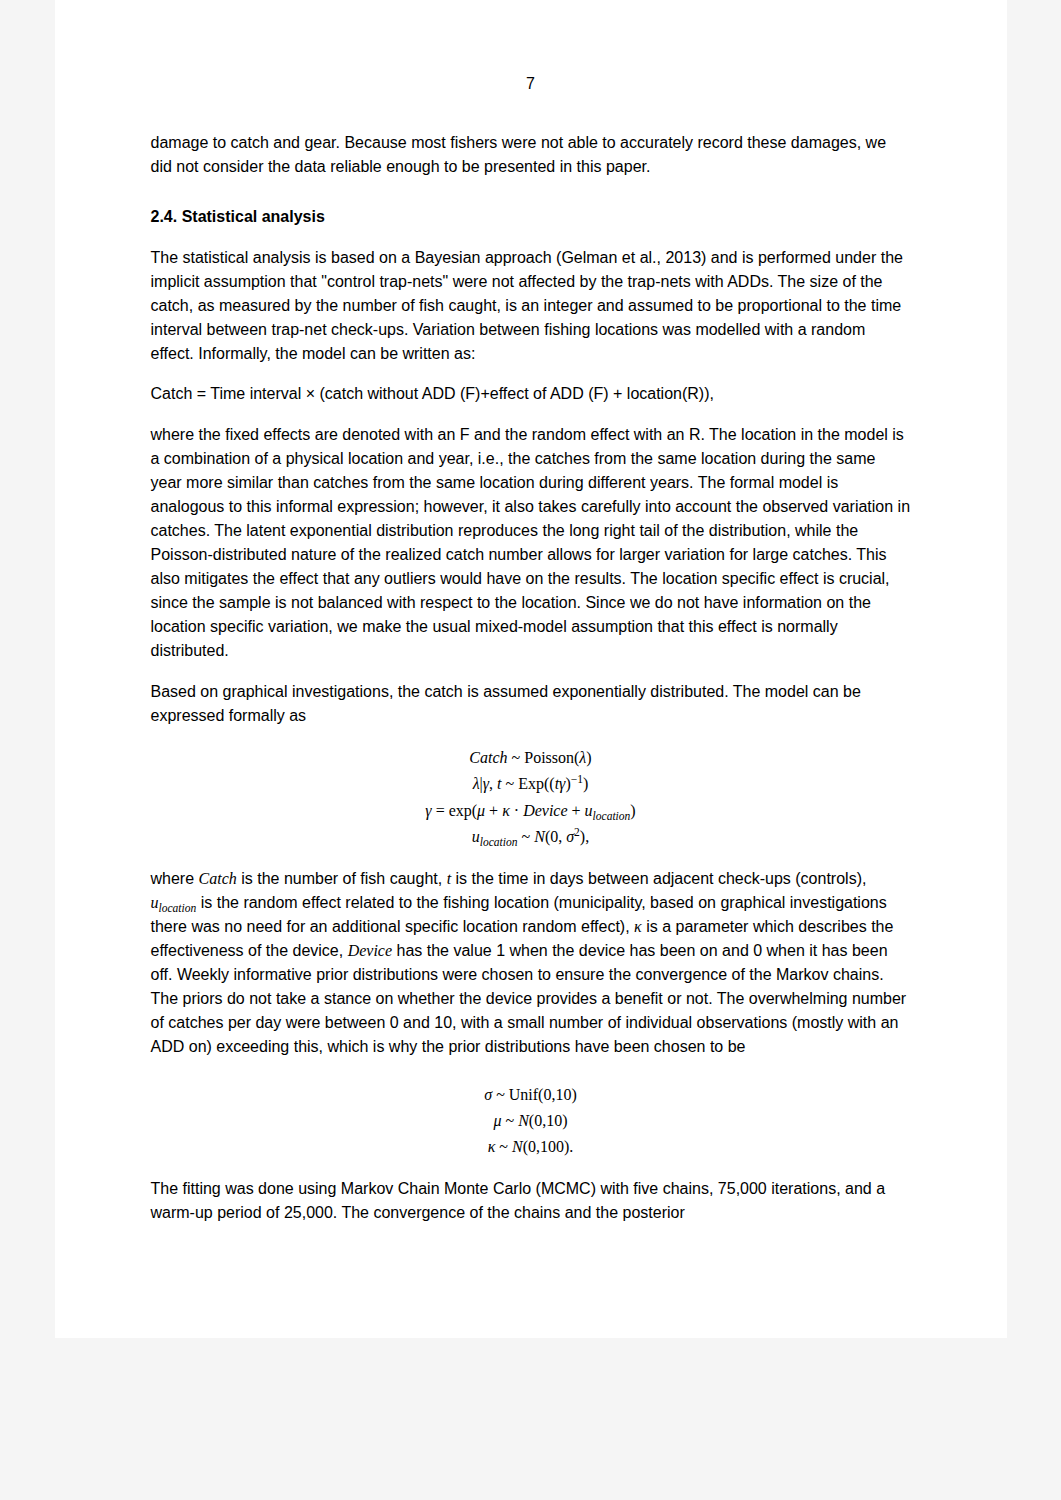7
damage to catch and gear. Because most fishers were not able to accurately record these damages, we did not consider the data reliable enough to be presented in this paper.
2.4. Statistical analysis
The statistical analysis is based on a Bayesian approach (Gelman et al., 2013) and is performed under the implicit assumption that "control trap-nets" were not affected by the trap-nets with ADDs. The size of the catch, as measured by the number of fish caught, is an integer and assumed to be proportional to the time interval between trap-net check-ups. Variation between fishing locations was modelled with a random effect. Informally, the model can be written as:
Catch = Time interval × (catch without ADD (F)+effect of ADD (F) + location(R)),
where the fixed effects are denoted with an F and the random effect with an R. The location in the model is a combination of a physical location and year, i.e., the catches from the same location during the same year more similar than catches from the same location during different years. The formal model is analogous to this informal expression; however, it also takes carefully into account the observed variation in catches. The latent exponential distribution reproduces the long right tail of the distribution, while the Poisson-distributed nature of the realized catch number allows for larger variation for large catches. This also mitigates the effect that any outliers would have on the results. The location specific effect is crucial, since the sample is not balanced with respect to the location. Since we do not have information on the location specific variation, we make the usual mixed-model assumption that this effect is normally distributed.
Based on graphical investigations, the catch is assumed exponentially distributed. The model can be expressed formally as
Catch ~ Poisson(λ) λ|γ, t ~ Exp((tγ)−1) γ = exp(μ + κ · Device + ulocation) ulocation ~ N(0, σ2),
where Catch is the number of fish caught, t is the time in days between adjacent check-ups (controls), ulocation is the random effect related to the fishing location (municipality, based on graphical investigations there was no need for an additional specific location random effect), κ is a parameter which describes the effectiveness of the device, Device has the value 1 when the device has been on and 0 when it has been off. Weekly informative prior distributions were chosen to ensure the convergence of the Markov chains. The priors do not take a stance on whether the device provides a benefit or not. The overwhelming number of catches per day were between 0 and 10, with a small number of individual observations (mostly with an ADD on) exceeding this, which is why the prior distributions have been chosen to be
σ ~ Unif(0,10) μ ~ N(0,10) κ ~ N(0,100).
The fitting was done using Markov Chain Monte Carlo (MCMC) with five chains, 75,000 iterations, and a warm-up period of 25,000. The convergence of the chains and the posterior